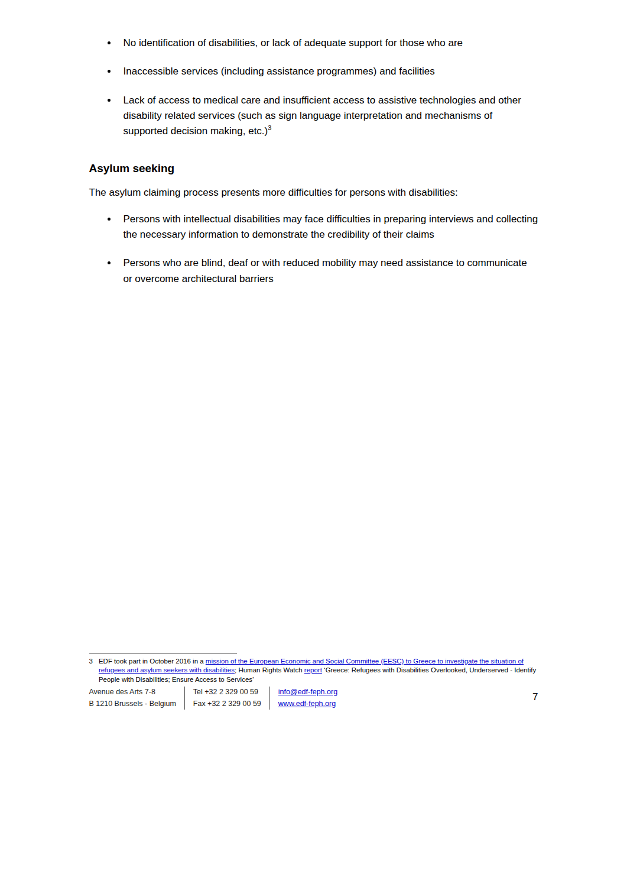No identification of disabilities, or lack of adequate support for those who are
Inaccessible services (including assistance programmes) and facilities
Lack of access to medical care and insufficient access to assistive technologies and other disability related services (such as sign language interpretation and mechanisms of supported decision making, etc.)3
Asylum seeking
The asylum claiming process presents more difficulties for persons with disabilities:
Persons with intellectual disabilities may face difficulties in preparing interviews and collecting the necessary information to demonstrate the credibility of their claims
Persons who are blind, deaf or with reduced mobility may need assistance to communicate or overcome architectural barriers
3 EDF took part in October 2016 in a mission of the European Economic and Social Committee (EESC) to Greece to investigate the situation of refugees and asylum seekers with disabilities; Human Rights Watch report ‘Greece: Refugees with Disabilities Overlooked, Underserved - Identify People with Disabilities; Ensure Access to Services’
Avenue des Arts 7-8
B 1210 Brussels - Belgium
Tel +32 2 329 00 59
Fax +32 2 329 00 59
info@edf-feph.org
www.edf-feph.org
7